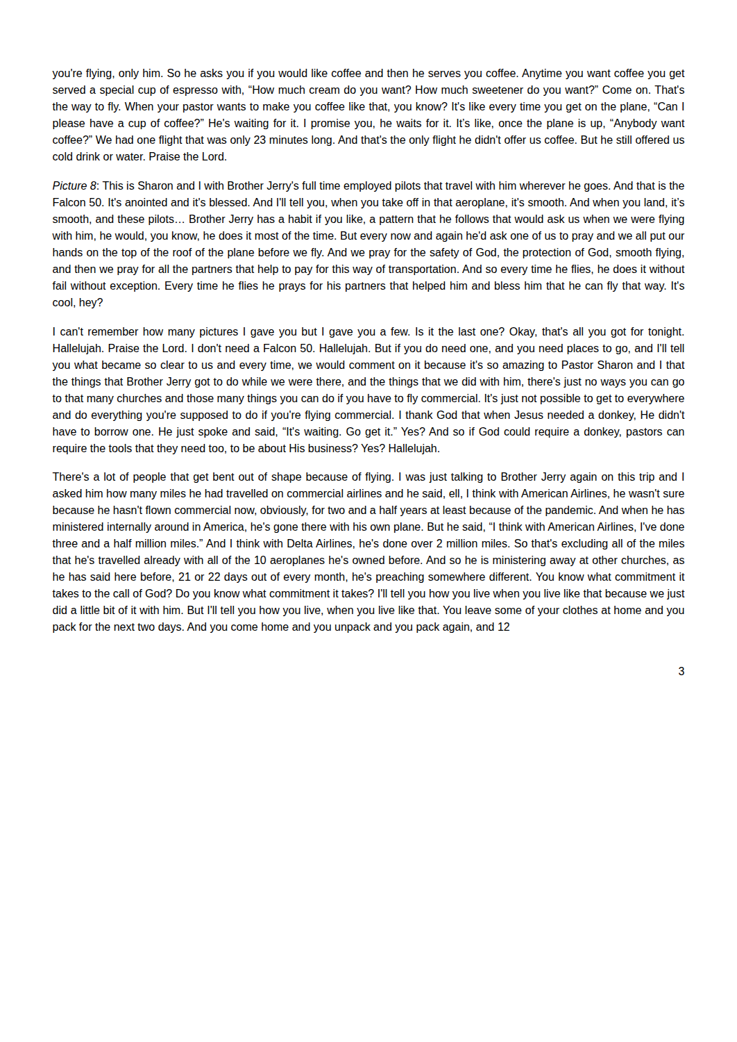you're flying, only him. So he asks you if you would like coffee and then he serves you coffee. Anytime you want coffee you get served a special cup of espresso with, “How much cream do you want? How much sweetener do you want?” Come on. That's the way to fly. When your pastor wants to make you coffee like that, you know? It's like every time you get on the plane, “Can I please have a cup of coffee?” He's waiting for it. I promise you, he waits for it. It’s like, once the plane is up, “Anybody want coffee?” We had one flight that was only 23 minutes long. And that's the only flight he didn't offer us coffee. But he still offered us cold drink or water. Praise the Lord.
Picture 8: This is Sharon and I with Brother Jerry's full time employed pilots that travel with him wherever he goes. And that is the Falcon 50. It's anointed and it's blessed. And I'll tell you, when you take off in that aeroplane, it's smooth. And when you land, it’s smooth, and these pilots… Brother Jerry has a habit if you like, a pattern that he follows that would ask us when we were flying with him, he would, you know, he does it most of the time. But every now and again he'd ask one of us to pray and we all put our hands on the top of the roof of the plane before we fly. And we pray for the safety of God, the protection of God, smooth flying, and then we pray for all the partners that help to pay for this way of transportation. And so every time he flies, he does it without fail without exception. Every time he flies he prays for his partners that helped him and bless him that he can fly that way. It's cool, hey?
I can't remember how many pictures I gave you but I gave you a few. Is it the last one? Okay, that's all you got for tonight. Hallelujah. Praise the Lord. I don't need a Falcon 50. Hallelujah. But if you do need one, and you need places to go, and I'll tell you what became so clear to us and every time, we would comment on it because it's so amazing to Pastor Sharon and I that the things that Brother Jerry got to do while we were there, and the things that we did with him, there's just no ways you can go to that many churches and those many things you can do if you have to fly commercial. It's just not possible to get to everywhere and do everything you're supposed to do if you're flying commercial. I thank God that when Jesus needed a donkey, He didn't have to borrow one. He just spoke and said, “It's waiting. Go get it.” Yes? And so if God could require a donkey, pastors can require the tools that they need too, to be about His business? Yes? Hallelujah.
There's a lot of people that get bent out of shape because of flying. I was just talking to Brother Jerry again on this trip and I asked him how many miles he had travelled on commercial airlines and he said, ell, I think with American Airlines, he wasn't sure because he hasn't flown commercial now, obviously, for two and a half years at least because of the pandemic. And when he has ministered internally around in America, he's gone there with his own plane. But he said, “I think with American Airlines, I've done three and a half million miles.” And I think with Delta Airlines, he's done over 2 million miles. So that's excluding all of the miles that he's travelled already with all of the 10 aeroplanes he's owned before. And so he is ministering away at other churches, as he has said here before, 21 or 22 days out of every month, he's preaching somewhere different. You know what commitment it takes to the call of God? Do you know what commitment it takes? I'll tell you how you live when you live like that because we just did a little bit of it with him. But I'll tell you how you live, when you live like that. You leave some of your clothes at home and you pack for the next two days. And you come home and you unpack and you pack again, and 12
3